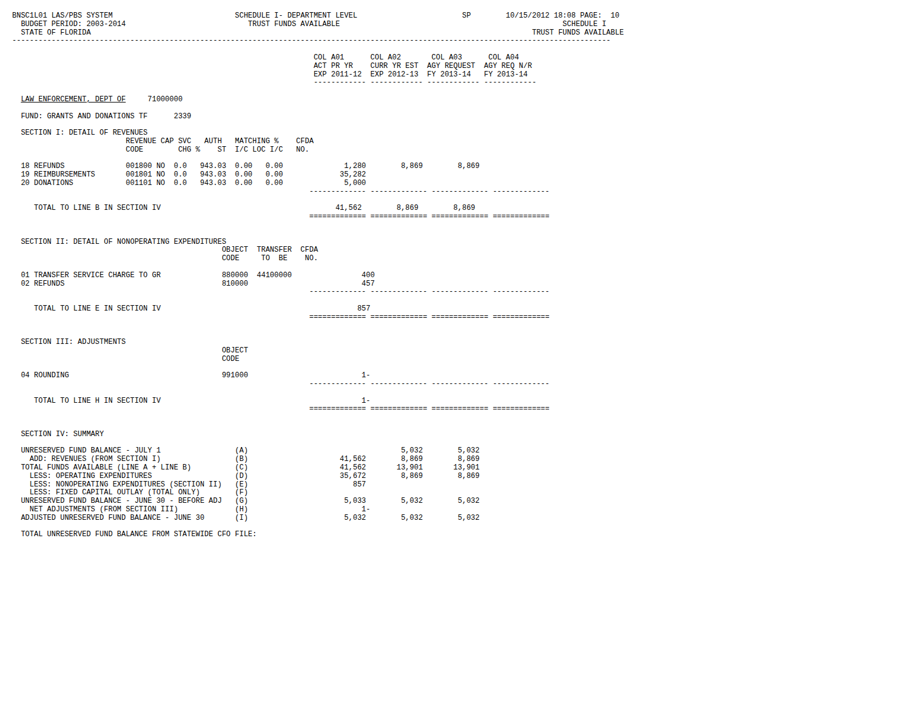BNSC1L01 LAS/PBS SYSTEM                            SCHEDULE I- DEPARTMENT LEVEL                        SP        10/15/2012 18:08 PAGE:  10
  BUDGET PERIOD: 2003-2014                            TRUST FUNDS AVAILABLE                                                   SCHEDULE I
  STATE OF FLORIDA                                                                                                     TRUST FUNDS AVAILABLE
-----------------------------------------------------------------------------------------------------------------------------------------

                                                                     COL A01      COL A02       COL A03      COL A04
                                                                     ACT PR YR    CURR YR EST  AGY REQUEST  AGY REQ N/R
                                                                     EXP 2011-12  EXP 2012-13  FY 2013-14   FY 2013-14
                                                                     ------------ ------------ ------------ ------------

  LAW ENFORCEMENT, DEPT OF     71000000

  FUND: GRANTS AND DONATIONS TF      2339

  SECTION I: DETAIL OF REVENUES
                          REVENUE CAP SVC   AUTH   MATCHING %    CFDA
                          CODE        CHG %    ST  I/C LOC I/C   NO.

  18 REFUNDS              001800 NO  0.0   943.03  0.00   0.00              1,280        8,869        8,869
  19 REIMBURSEMENTS       001801 NO  0.0   943.03  0.00   0.00             35,282
  20 DONATIONS            001101 NO  0.0   943.03  0.00   0.00              5,000
                                                                    ------------- ------------- ------------- -------------

     TOTAL TO LINE B IN SECTION IV                                        41,562        8,869        8,869
                                                                    ============= ============= ============= =============


  SECTION II: DETAIL OF NONOPERATING EXPENDITURES
                                                OBJECT  TRANSFER  CFDA
                                                CODE     TO  BE    NO.

  01 TRANSFER SERVICE CHARGE TO GR              880000  44100000                400
  02 REFUNDS                                    810000                          457
                                                                    ------------- ------------- ------------- -------------

     TOTAL TO LINE E IN SECTION IV                                             857
                                                                    ============= ============= ============= =============


  SECTION III: ADJUSTMENTS
                                                OBJECT
                                                CODE

  04 ROUNDING                                   991000                          1-
                                                                    ------------- ------------- ------------- -------------

     TOTAL TO LINE H IN SECTION IV                                              1-
                                                                    ============= ============= ============= =============


  SECTION IV: SUMMARY

  UNRESERVED FUND BALANCE - JULY 1                 (A)                                   5,032        5,032
    ADD: REVENUES (FROM SECTION I)                 (B)                     41,562        8,869        8,869
  TOTAL FUNDS AVAILABLE (LINE A + LINE B)          (C)                     41,562       13,901       13,901
    LESS: OPERATING EXPENDITURES                   (D)                     35,672        8,869        8,869
    LESS: NONOPERATING EXPENDITURES (SECTION II)   (E)                        857
    LESS: FIXED CAPITAL OUTLAY (TOTAL ONLY)        (F)
  UNRESERVED FUND BALANCE - JUNE 30 - BEFORE ADJ   (G)                      5,033        5,032        5,032
    NET ADJUSTMENTS (FROM SECTION III)             (H)                          1-
  ADJUSTED UNRESERVED FUND BALANCE - JUNE 30       (I)                      5,032        5,032        5,032

  TOTAL UNRESERVED FUND BALANCE FROM STATEWIDE CFO FILE: